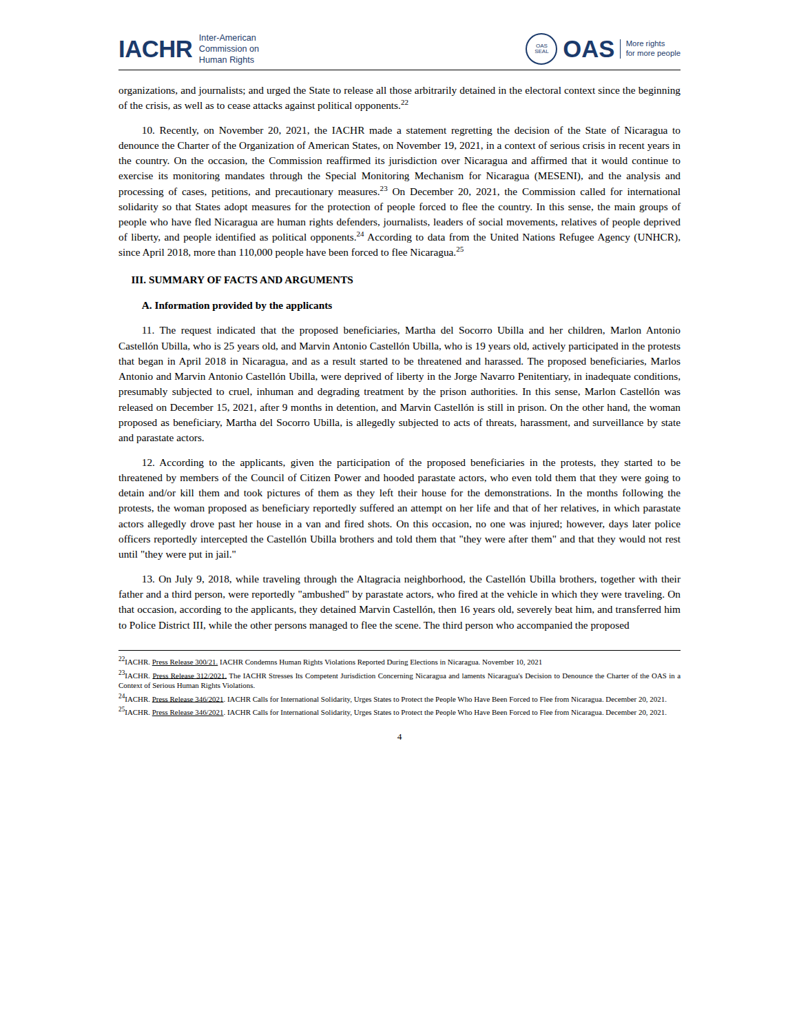IACHR
Inter-American
Commission on
Human Rights
OAS
SEAL
OAS
More rights
for more people
organizations, and journalists; and urged the State to release all those arbitrarily detained in the electoral context since the beginning of the crisis, as well as to cease attacks against political opponents.22
10. Recently, on November 20, 2021, the IACHR made a statement regretting the decision of the State of Nicaragua to denounce the Charter of the Organization of American States, on November 19, 2021, in a context of serious crisis in recent years in the country. On the occasion, the Commission reaffirmed its jurisdiction over Nicaragua and affirmed that it would continue to exercise its monitoring mandates through the Special Monitoring Mechanism for Nicaragua (MESENI), and the analysis and processing of cases, petitions, and precautionary measures.23 On December 20, 2021, the Commission called for international solidarity so that States adopt measures for the protection of people forced to flee the country. In this sense, the main groups of people who have fled Nicaragua are human rights defenders, journalists, leaders of social movements, relatives of people deprived of liberty, and people identified as political opponents.24 According to data from the United Nations Refugee Agency (UNHCR), since April 2018, more than 110,000 people have been forced to flee Nicaragua.25
III. SUMMARY OF FACTS AND ARGUMENTS
A. Information provided by the applicants
11. The request indicated that the proposed beneficiaries, Martha del Socorro Ubilla and her children, Marlon Antonio Castellón Ubilla, who is 25 years old, and Marvin Antonio Castellón Ubilla, who is 19 years old, actively participated in the protests that began in April 2018 in Nicaragua, and as a result started to be threatened and harassed. The proposed beneficiaries, Marlos Antonio and Marvin Antonio Castellón Ubilla, were deprived of liberty in the Jorge Navarro Penitentiary, in inadequate conditions, presumably subjected to cruel, inhuman and degrading treatment by the prison authorities. In this sense, Marlon Castellón was released on December 15, 2021, after 9 months in detention, and Marvin Castellón is still in prison. On the other hand, the woman proposed as beneficiary, Martha del Socorro Ubilla, is allegedly subjected to acts of threats, harassment, and surveillance by state and parastate actors.
12. According to the applicants, given the participation of the proposed beneficiaries in the protests, they started to be threatened by members of the Council of Citizen Power and hooded parastate actors, who even told them that they were going to detain and/or kill them and took pictures of them as they left their house for the demonstrations. In the months following the protests, the woman proposed as beneficiary reportedly suffered an attempt on her life and that of her relatives, in which parastate actors allegedly drove past her house in a van and fired shots. On this occasion, no one was injured; however, days later police officers reportedly intercepted the Castellón Ubilla brothers and told them that "they were after them" and that they would not rest until "they were put in jail."
13. On July 9, 2018, while traveling through the Altagracia neighborhood, the Castellón Ubilla brothers, together with their father and a third person, were reportedly "ambushed" by parastate actors, who fired at the vehicle in which they were traveling. On that occasion, according to the applicants, they detained Marvin Castellón, then 16 years old, severely beat him, and transferred him to Police District III, while the other persons managed to flee the scene. The third person who accompanied the proposed
22 IACHR. Press Release 300/21. IACHR Condemns Human Rights Violations Reported During Elections in Nicaragua. November 10, 2021
23 IACHR. Press Release 312/2021. The IACHR Stresses Its Competent Jurisdiction Concerning Nicaragua and laments Nicaragua's Decision to Denounce the Charter of the OAS in a Context of Serious Human Rights Violations.
24 IACHR. Press Release 346/2021. IACHR Calls for International Solidarity, Urges States to Protect the People Who Have Been Forced to Flee from Nicaragua. December 20, 2021.
25 IACHR. Press Release 346/2021. IACHR Calls for International Solidarity, Urges States to Protect the People Who Have Been Forced to Flee from Nicaragua. December 20, 2021.
4